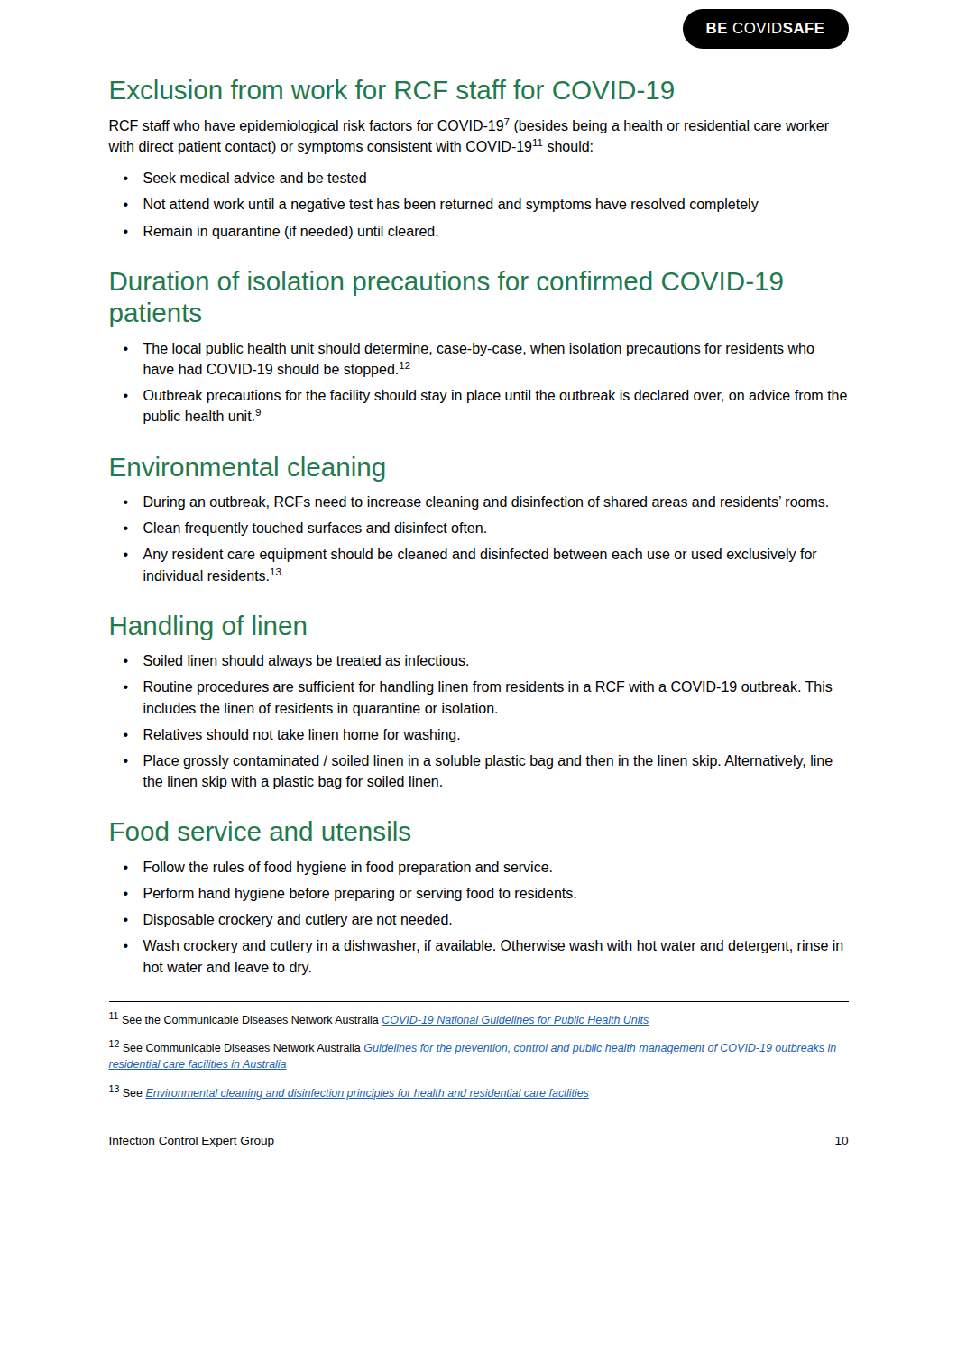BE COVIDSAFE
Exclusion from work for RCF staff for COVID-19
RCF staff who have epidemiological risk factors for COVID-197 (besides being a health or residential care worker with direct patient contact) or symptoms consistent with COVID-1911 should:
Seek medical advice and be tested
Not attend work until a negative test has been returned and symptoms have resolved completely
Remain in quarantine (if needed) until cleared.
Duration of isolation precautions for confirmed COVID-19 patients
The local public health unit should determine, case-by-case, when isolation precautions for residents who have had COVID-19 should be stopped.12
Outbreak precautions for the facility should stay in place until the outbreak is declared over, on advice from the public health unit.9
Environmental cleaning
During an outbreak, RCFs need to increase cleaning and disinfection of shared areas and residents’ rooms.
Clean frequently touched surfaces and disinfect often.
Any resident care equipment should be cleaned and disinfected between each use or used exclusively for individual residents.13
Handling of linen
Soiled linen should always be treated as infectious.
Routine procedures are sufficient for handling linen from residents in a RCF with a COVID-19 outbreak. This includes the linen of residents in quarantine or isolation.
Relatives should not take linen home for washing.
Place grossly contaminated / soiled linen in a soluble plastic bag and then in the linen skip. Alternatively, line the linen skip with a plastic bag for soiled linen.
Food service and utensils
Follow the rules of food hygiene in food preparation and service.
Perform hand hygiene before preparing or serving food to residents.
Disposable crockery and cutlery are not needed.
Wash crockery and cutlery in a dishwasher, if available. Otherwise wash with hot water and detergent, rinse in hot water and leave to dry.
11 See the Communicable Diseases Network Australia COVID-19 National Guidelines for Public Health Units
12 See Communicable Diseases Network Australia Guidelines for the prevention, control and public health management of COVID-19 outbreaks in residential care facilities in Australia
13 See Environmental cleaning and disinfection principles for health and residential care facilities
Infection Control Expert Group
10